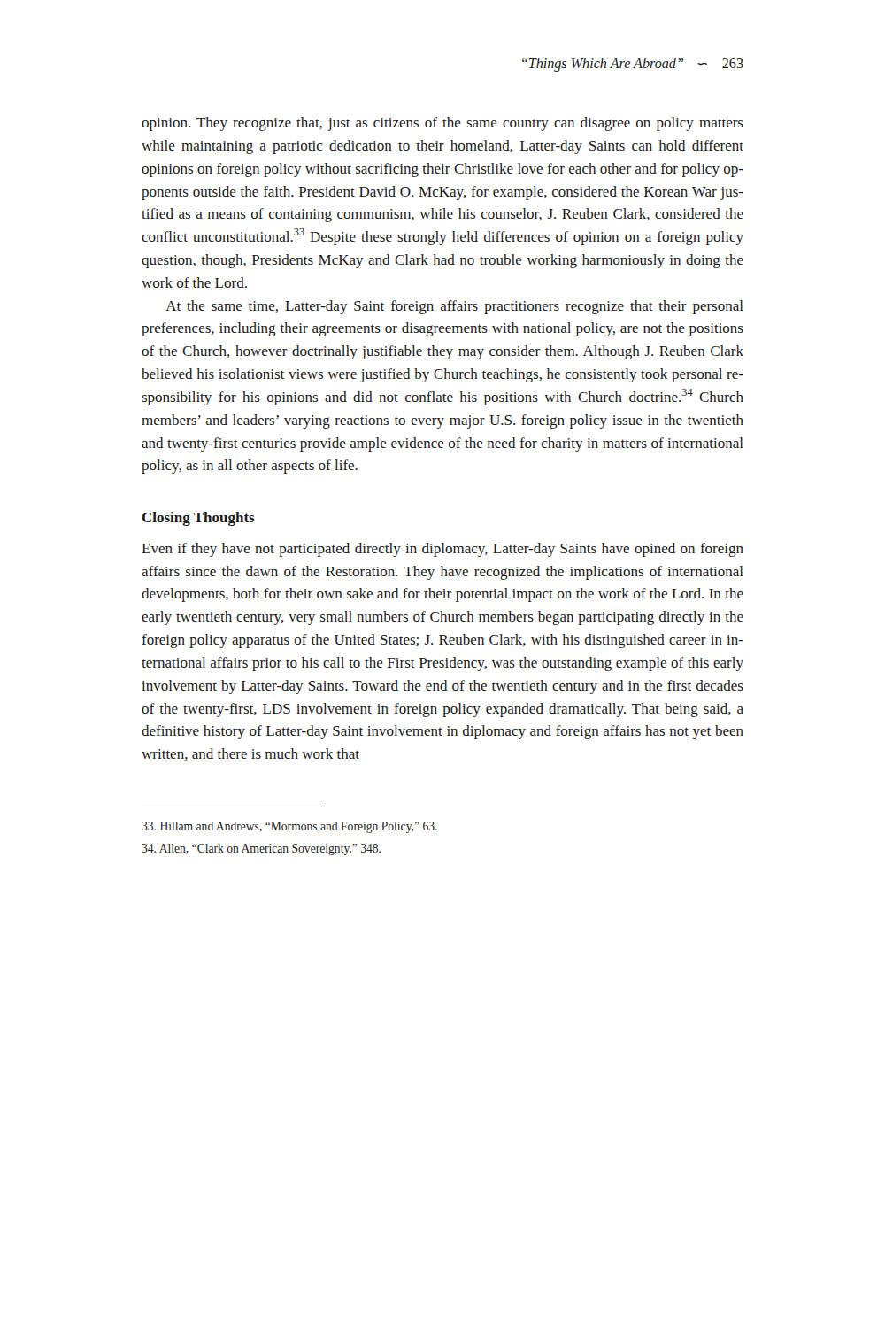“Things Which Are Abroad” ∽ 263
opinion. They recognize that, just as citizens of the same country can disagree on policy matters while maintaining a patriotic dedication to their homeland, Latter-day Saints can hold different opinions on foreign policy without sacrificing their Christlike love for each other and for policy opponents outside the faith. President David O. McKay, for example, considered the Korean War justified as a means of containing communism, while his counselor, J. Reuben Clark, considered the conflict unconstitutional.33 Despite these strongly held differences of opinion on a foreign policy question, though, Presidents McKay and Clark had no trouble working harmoniously in doing the work of the Lord.
At the same time, Latter-day Saint foreign affairs practitioners recognize that their personal preferences, including their agreements or disagreements with national policy, are not the positions of the Church, however doctrinally justifiable they may consider them. Although J. Reuben Clark believed his isolationist views were justified by Church teachings, he consistently took personal responsibility for his opinions and did not conflate his positions with Church doctrine.34 Church members’ and leaders’ varying reactions to every major U.S. foreign policy issue in the twentieth and twenty-first centuries provide ample evidence of the need for charity in matters of international policy, as in all other aspects of life.
Closing Thoughts
Even if they have not participated directly in diplomacy, Latter-day Saints have opined on foreign affairs since the dawn of the Restoration. They have recognized the implications of international developments, both for their own sake and for their potential impact on the work of the Lord. In the early twentieth century, very small numbers of Church members began participating directly in the foreign policy apparatus of the United States; J. Reuben Clark, with his distinguished career in international affairs prior to his call to the First Presidency, was the outstanding example of this early involvement by Latter-day Saints. Toward the end of the twentieth century and in the first decades of the twenty-first, LDS involvement in foreign policy expanded dramatically. That being said, a definitive history of Latter-day Saint involvement in diplomacy and foreign affairs has not yet been written, and there is much work that
33. Hillam and Andrews, “Mormons and Foreign Policy,” 63.
34. Allen, “Clark on American Sovereignty,” 348.